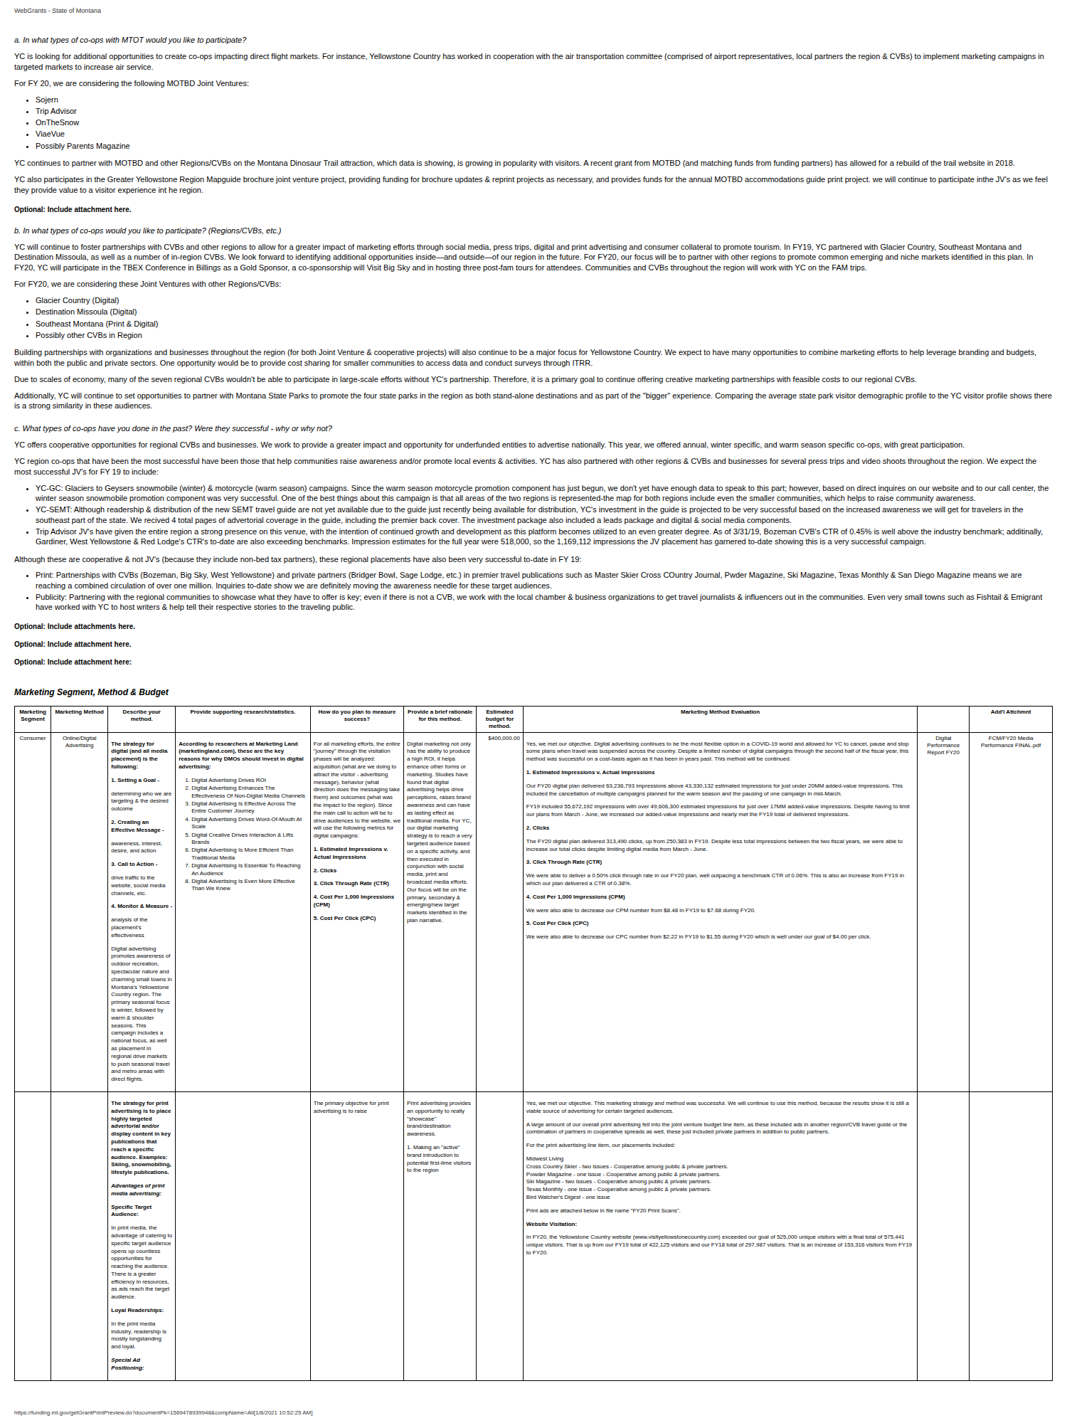WebGrants - State of Montana
a. In what types of co-ops with MTOT would you like to participate?
YC is looking for additional opportunities to create co-ops impacting direct flight markets. For instance, Yellowstone Country has worked in cooperation with the air transportation committee (comprised of airport representatives, local partners the region & CVBs) to implement marketing campaigns in targeted markets to increase air service.
For FY 20, we are considering the following MOTBD Joint Ventures:
Sojern
Trip Advisor
OnTheSnow
ViaeVue
Possibly Parents Magazine
YC continues to partner with MOTBD and other Regions/CVBs on the Montana Dinosaur Trail attraction, which data is showing, is growing in popularity with visitors. A recent grant from MOTBD (and matching funds from funding partners) has allowed for a rebuild of the trail website in 2018.
YC also participates in the Greater Yellowstone Region Mapguide brochure joint venture project, providing funding for brochure updates & reprint projects as necessary, and provides funds for the annual MOTBD accommodations guide print project. we will continue to participate inthe JV's as we feel they provide value to a visitor experience int he region.
Optional: Include attachment here.
b. In what types of co-ops would you like to participate? (Regions/CVBs, etc.)
YC will continue to foster partnerships with CVBs and other regions to allow for a greater impact of marketing efforts through social media, press trips, digital and print advertising and consumer collateral to promote tourism. In FY19, YC partnered with Glacier Country, Southeast Montana and Destination Missoula, as well as a number of in-region CVBs. We look forward to identifying additional opportunities inside—and outside—of our region in the future. For FY20, our focus will be to partner with other regions to promote common emerging and niche markets identified in this plan. In FY20, YC will participate in the TBEX Conference in Billings as a Gold Sponsor, a co-sponsorship will Visit Big Sky and in hosting three post-fam tours for attendees. Communities and CVBs throughout the region will work with YC on the FAM trips.
For FY20, we are considering these Joint Ventures with other Regions/CVBs:
Glacier Country (Digital)
Destination Missoula (Digital)
Southeast Montana (Print & Digital)
Possibly other CVBs in Region
Building partnerships with organizations and businesses throughout the region (for both Joint Venture & cooperative projects) will also continue to be a major focus for Yellowstone Country. We expect to have many opportunities to combine marketing efforts to help leverage branding and budgets, within both the public and private sectors. One opportunity would be to provide cost sharing for smaller communities to access data and conduct surveys through ITRR.
Due to scales of economy, many of the seven regional CVBs wouldn't be able to participate in large-scale efforts without YC's partnership. Therefore, it is a primary goal to continue offering creative marketing partnerships with feasible costs to our regional CVBs.
Additionally, YC will continue to set opportunities to partner with Montana State Parks to promote the four state parks in the region as both stand-alone destinations and as part of the "bigger" experience. Comparing the average state park visitor demographic profile to the YC visitor profile shows there is a strong similarity in these audiences.
c. What types of co-ops have you done in the past? Were they successful - why or why not?
YC offers cooperative opportunities for regional CVBs and businesses. We work to provide a greater impact and opportunity for underfunded entities to advertise nationally. This year, we offered annual, winter specific, and warm season specific co-ops, with great participation.
YC region co-ops that have been the most successful have been those that help communities raise awareness and/or promote local events & activities. YC has also partnered with other regions & CVBs and businesses for several press trips and video shoots throughout the region. We expect the most successful JV's for FY 19 to include:
YC-GC: Glaciers to Geysers snowmobile (winter) & motorcycle (warm season) campaigns. Since the warm season motorcycle promotion component has just begun, we don't yet have enough data to speak to this part; however, based on direct inquires on our website and to our call center, the winter season snowmobile promotion component was very successful. One of the best things about this campaign is that all areas of the two regions is represented-the map for both regions include even the smaller communities, which helps to raise community awareness.
YC-SEMT: Although readership & distribution of the new SEMT travel guide are not yet available due to the guide just recently being available for distribution, YC's investment in the guide is projected to be very successful based on the increased awareness we will get for travelers in the southeast part of the state. We recived 4 total pages of advertorial coverage in the guide, including the premier back cover. The investment package also included a leads package and digital & social media components.
Trip Advisor JV's have given the entire region a strong presence on this venue, with the intention of continued growth and development as this platform becomes utilized to an even greater degree. As of 3/31/19, Bozeman CVB's CTR of 0.45% is well above the industry benchmark; additinally, Gardiner, West Yellowstone & Red Lodge's CTR's to-date are also exceeding benchmarks. Impression estimates for the full year were 518,000, so the 1,169,112 impressions the JV placement has garnered to-date showing this is a very successful campaign.
Although these are cooperative & not JV's (because they include non-bed tax partners), these regional placements have also been very successful to-date in FY 19:
Print: Partnerships with CVBs (Bozeman, Big Sky, West Yellowstone) and private partners (Bridger Bowl, Sage Lodge, etc.) in premier travel publications such as Master Skier Cross COuntry Journal, Pwder Magazine, Ski Magazine, Texas Monthly & San Diego Magazine means we are reaching a combined circulation of over one million. Inquiries to-date show we are definitely moving the awareness needle for these target audiences.
Publicity: Partnering with the regional communities to showcase what they have to offer is key; even if there is not a CVB, we work with the local chamber & business organizations to get travel journalists & influencers out in the communities. Even very small towns such as Fishtail & Emigrant have worked with YC to host writers & help tell their respective stories to the traveling public.
Optional: Include attachments here.
Optional: Include attachment here.
Optional: Include attachment here:
Marketing Segment, Method & Budget
| Marketing Segment | Marketing Method | Describe your method. | Provide supporting research/statistics. | How do you plan to measure success? | Provide a brief rationale for this method. | Estimated budget for method. | Marketing Method Evaluation | | Add'l Attchmnt |
| --- | --- | --- | --- | --- | --- | --- | --- | --- | --- |
| Consumer | Online/Digital Advertising | The strategy for digital (and all media placement) is the following: 1. Setting a Goal - determining who we are targeting & the desired outcome 2. Creating an Effective Message - awareness, interest, desire, and action 3. Call to Action - drive traffic to the website, social media channels, etc. 4. Monitor & Measure - analysis of the placement's effectiveness Digital advertising promotes awareness of outdoor recreation, spectacular nature and charming small towns in Montana's Yellowstone Country region. The primary seasonal focus is winter, followed by warm & shoulder seasons. This campaign includes a national focus, as well as placement in regional drive markets to push seasonal travel and metro areas with direct flights. | According to researchers at Marketing Land (marketingland.com), these are the key reasons for why DMOs should invest in digital advertising: Digital Advertising Drives ROI Digital Advertising Enhances The Effectiveness Of Non-Digital Media Channels Digital Advertising Is Effective Across The Entire Customer Journey Digital Advertising Drives Word-Of-Mouth At Scale Digital Creative Drives Interaction & Lifts Brands Digital Advertising Is More Efficient Than Traditional Media Digital Advertising Is Essential To Reaching An Audience Digital Advertising Is Even More Effective Than We Knew | For all marketing efforts, the entire "journey" through the visitation phases will be analyzed: acquisition (what are we doing to attract the visitor - advertising message), behavior (what direction does the messaging take them) and outcomes (what was the impact to the region). Since the main call to action will be to drive audiences to the website, we will use the following metrics for digital campaigns: 1. Estimated Impressions v. Actual Impressions 2. Clicks 3. Click Through Rate (CTR) 4. Cost Per 1,000 Impressions (CPM) 5. Cost Per Click (CPC) | Digital marketing not only has the ability to produce a high ROI, it helps enhance other forms or marketing. Studies have found that digital advertising helps drive perceptions, raises brand awareness and can have as lasting effect as traditional media. For YC, our digital marketing strategy is to reach a very targeted audience based on a specific activity, and then executed in conjunction with social media, print and broadcast media efforts. Our focus will be on the primary, secondary & emerging/new target markets identified in the plan narrative. | $400,000.00 | Yes, we met our objective. Digital advertising continues to be the most flexible option in a COVID-19 world and allowed for YC to cancel, pause and stop some plans when travel was suspended across the country. Despite a limited number of digital campaigns through the second half of the fiscal year, this method was successful on a cost-basis again as it has been in years past. This method will be continued. 1. Estimated Impressions v. Actual Impressions Our FY20 digital plan delivered 63,236,793 impressions above 43,330,132 estimated impressions for just under 20MM added-value impressions. This included the cancellation of multiple campaigns planned for the warm season and the pausing of one campaign in mid-March. FY19 included 55,672,192 impressions with over 49,606,300 estimated impressions for just over 17MM added-value impressions. Despite having to limit our plans from March - June, we increased our added-value impressions and nearly met the FY19 total of delivered impressions. 2. Clicks The FY20 digital plan delivered 313,490 clicks, up from 250,383 in FY19. Despite less total impressions between the two fiscal years, we were able to increase our total clicks despite limiting digital media from March - June. 3. Click Through Rate (CTR) We were able to deliver a 0.50% click through rate in our FY20 plan, well outpacing a benchmark CTR of 0.06%. This is also an increase from FY19 in which our plan delivered a CTR of 0.38%. 4. Cost Per 1,000 Impressions (CPM) We were also able to decrease our CPM number from $8.48 in FY19 to $7.68 during FY20. 5. Cost Per Click (CPC) We were also able to decrease our CPC number from $2.22 in FY19 to $1.55 during FY20 which is well under our goal of $4.00 per click. | Digital Performance Report FY20 | FCM/FY20 Media Performance FINAL.pdf |
| | | The strategy for print advertising is to place highly targeted advertorial and/or display content in key publications that reach a specific audience. Examples: Skiing, snowmobiling, lifestyle publications. Advantages of print media advertising: Specific Target Audience: In print media, the advantage of catering to specific target audience opens up countless opportunities for reaching the audience. There is a greater efficiency in resources, as ads reach the target audience. Loyal Readerships: In the print media industry, readership is mostly longstanding and loyal. Special Ad Positioning: | | The primary objective for print advertising is to raise | Print advertising provides an opportunity to really "showcase" brand/destination awareness. 1. Making an "active" brand introduction to potential first-time visitors to the region | | Yes, we met our objective. This marketing strategy and method was successful. We will continue to use this method, because the results show it is still a viable source of advertising for certain targeted audiences. A large amount of our overall print advertising fell into the joint venture budget line item, as these included ads in another region/CVB travel guide or the combination of partners in cooperative spreads as well, these just included private partners in addition to public partners. For the print advertising line item, our placements included: Midwest Living Cross Country Skier - two issues - Cooperative among public & private partners. Powder Magazine - one issue - Cooperative among public & private partners. Ski Magazine - two issues - Cooperative among public & private partners. Texas Monthly - one issue - Cooperative among public & private partners. Bird Watcher's Digest - one issue Print ads are attached below in file name "FY20 Print Scans". Website Visitation: In FY20, the Yellowstone Country website (www.visityellowstonecountry.com) exceeded our goal of 525,000 unique visitors with a final total of 575,441 unique visitors. That is up from our FY19 total of 422,125 visitors and our FY18 total of 297,987 visitors. That is an increase of 153,316 visitors from FY19 to FY20. | | |
https://funding.mt.gov/getGrantPrintPreview.do?documentPk=1569478939948&compName=All[1/8/2021 10:52:25 AM]